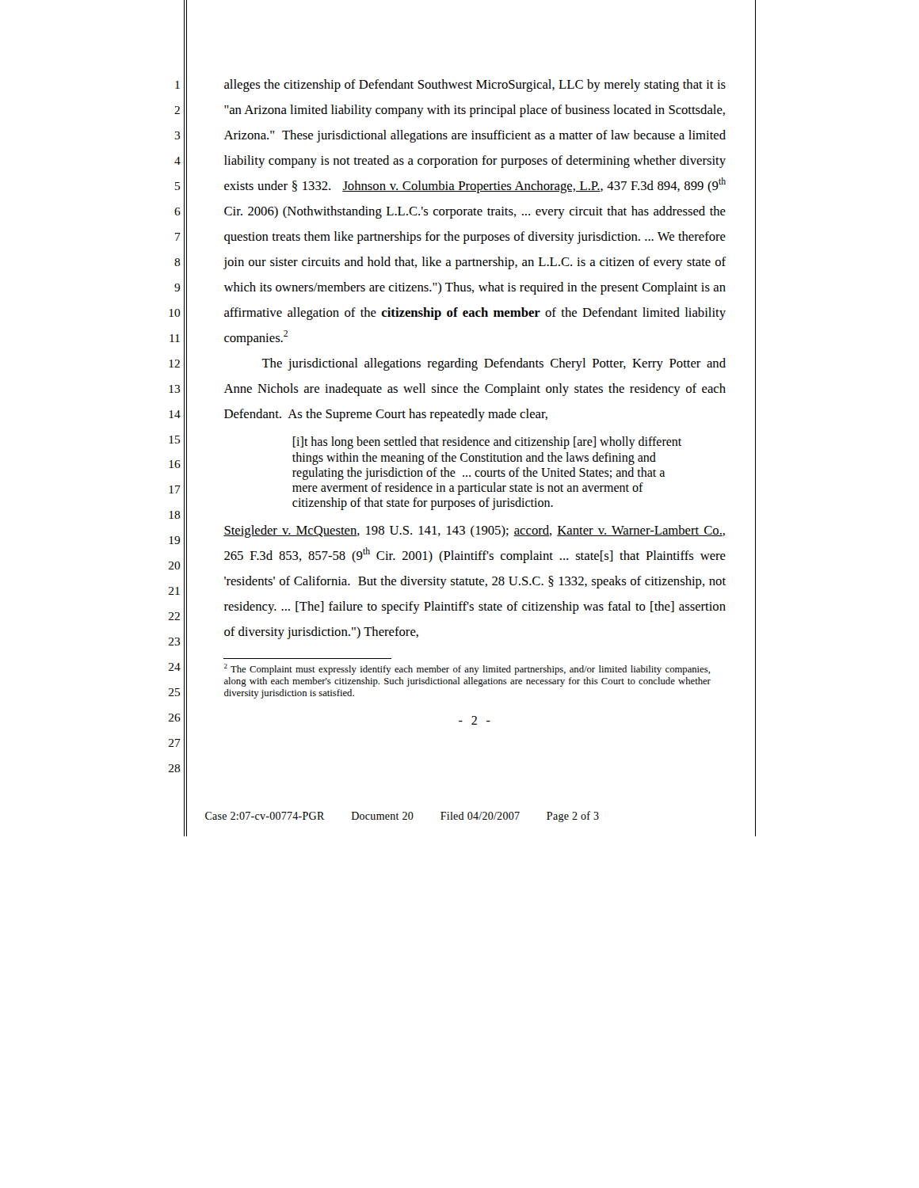1
2
3
4
5
6
7
8
9
10
11
12
13
14
15
16
17
18
19
20
21
22
23
24
25
26
27
28
alleges the citizenship of Defendant Southwest MicroSurgical, LLC by merely stating that it is "an Arizona limited liability company with its principal place of business located in Scottsdale, Arizona." These jurisdictional allegations are insufficient as a matter of law because a limited liability company is not treated as a corporation for purposes of determining whether diversity exists under § 1332. Johnson v. Columbia Properties Anchorage, L.P., 437 F.3d 894, 899 (9th Cir. 2006) (Nothwithstanding L.L.C.'s corporate traits, ... every circuit that has addressed the question treats them like partnerships for the purposes of diversity jurisdiction. ... We therefore join our sister circuits and hold that, like a partnership, an L.L.C. is a citizen of every state of which its owners/members are citizens.") Thus, what is required in the present Complaint is an affirmative allegation of the citizenship of each member of the Defendant limited liability companies.2
The jurisdictional allegations regarding Defendants Cheryl Potter, Kerry Potter and Anne Nichols are inadequate as well since the Complaint only states the residency of each Defendant. As the Supreme Court has repeatedly made clear,
[i]t has long been settled that residence and citizenship [are] wholly different things within the meaning of the Constitution and the laws defining and regulating the jurisdiction of the ... courts of the United States; and that a mere averment of residence in a particular state is not an averment of citizenship of that state for purposes of jurisdiction.
Steigleder v. McQuesten, 198 U.S. 141, 143 (1905); accord, Kanter v. Warner-Lambert Co., 265 F.3d 853, 857-58 (9th Cir. 2001) (Plaintiff's complaint ... state[s] that Plaintiffs were 'residents' of California. But the diversity statute, 28 U.S.C. § 1332, speaks of citizenship, not residency. ... [The] failure to specify Plaintiff's state of citizenship was fatal to [the] assertion of diversity jurisdiction.") Therefore,
2 The Complaint must expressly identify each member of any limited partnerships, and/or limited liability companies, along with each member's citizenship. Such jurisdictional allegations are necessary for this Court to conclude whether diversity jurisdiction is satisfied.
- 2 -
Case 2:07-cv-00774-PGR Document 20 Filed 04/20/2007 Page 2 of 3